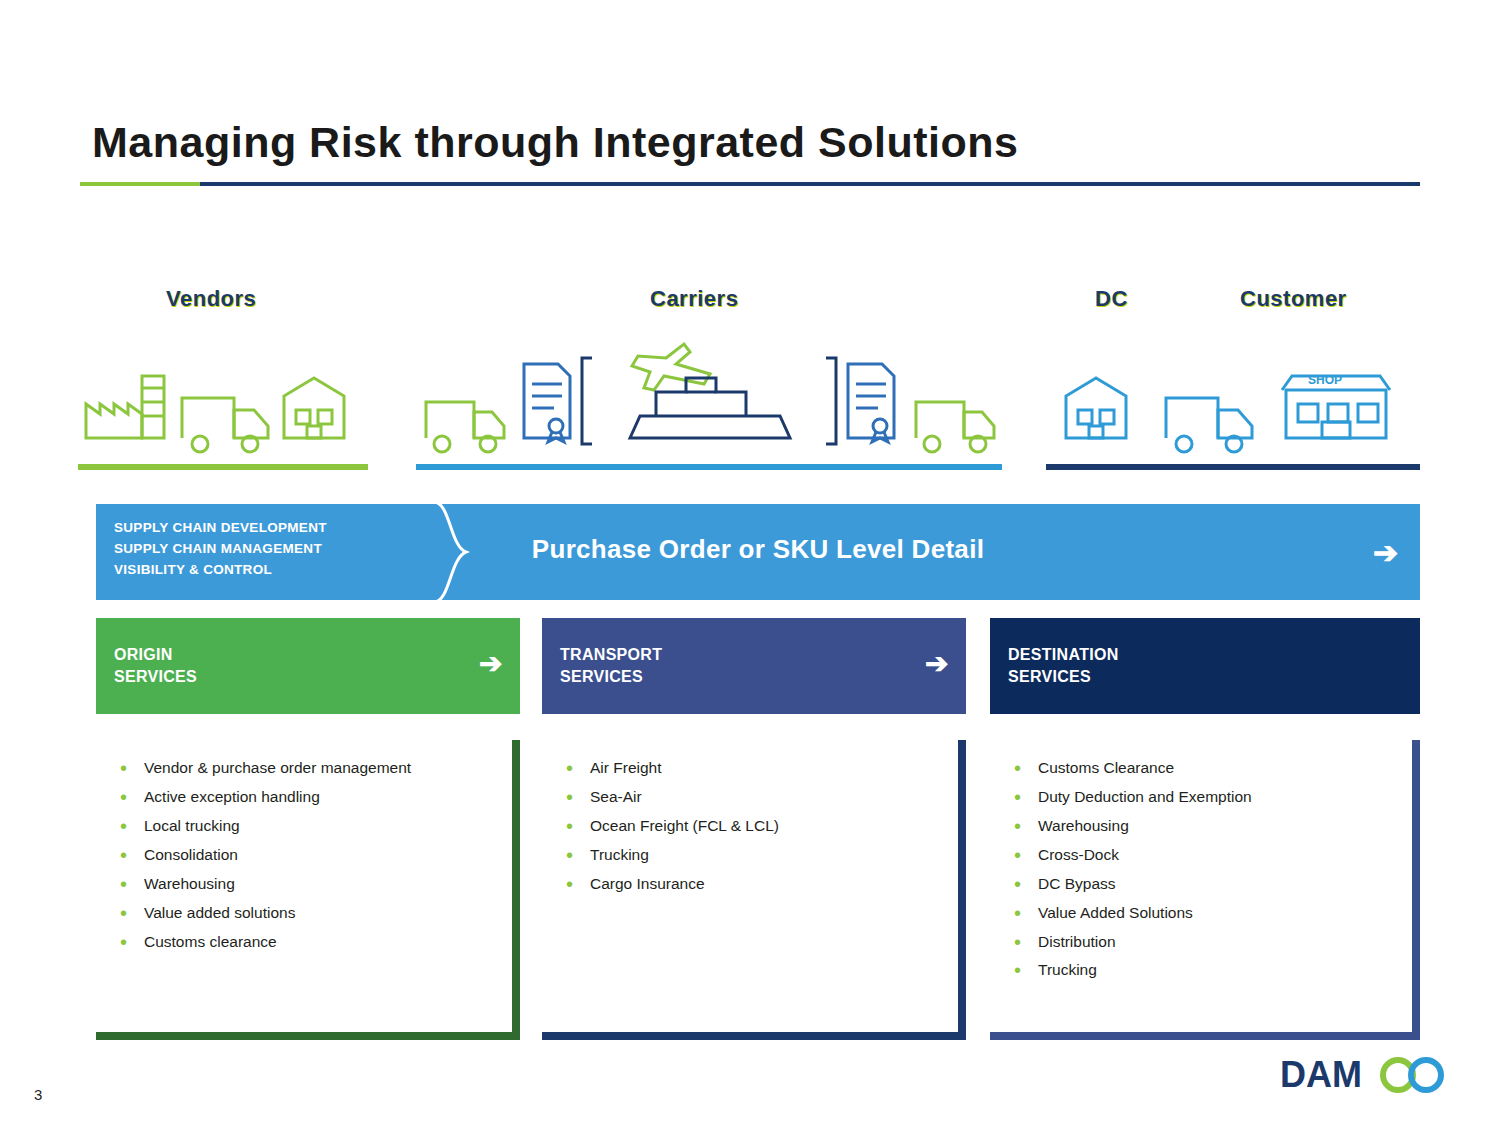Managing Risk through Integrated Solutions
Vendors
Carriers
DC
Customer
SHOP
SUPPLY CHAIN DEVELOPMENT
SUPPLY CHAIN MANAGEMENT
VISIBILITY & CONTROL
Purchase Order or SKU Level Detail
➔
ORIGIN
SERVICES
➔
TRANSPORT
SERVICES
➔
DESTINATION
SERVICES
Vendor & purchase order management
Active exception handling
Local trucking
Consolidation
Warehousing
Value added solutions
Customs clearance
Air Freight
Sea-Air
Ocean Freight (FCL & LCL)
Trucking
Cargo Insurance
Customs Clearance
Duty Deduction and Exemption
Warehousing
Cross-Dock
DC Bypass
Value Added Solutions
Distribution
Trucking
3
DAM